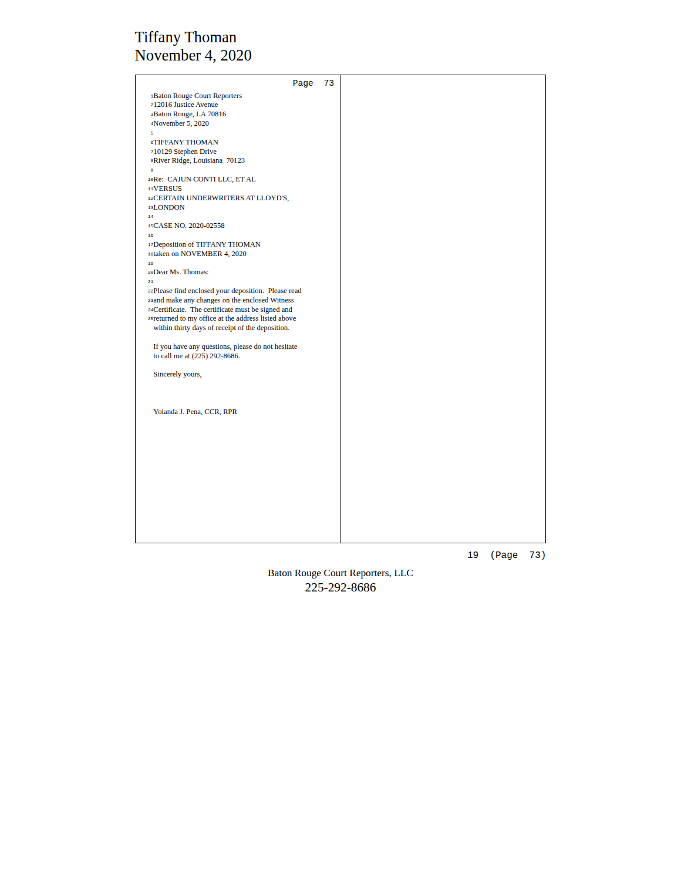Tiffany Thoman
November 4, 2020
Page 73
| 1 | Baton Rouge Court Reporters |
| 2 | 12016 Justice Avenue |
| 3 | Baton Rouge, LA 70816 |
| 4 | November 5, 2020 |
| 5 | |
| 6 | TIFFANY THOMAN |
| 7 | 10129 Stephen Drive |
| 8 | River Ridge, Louisiana 70123 |
| 9 | |
| 10 | Re: CAJUN CONTI LLC, ET AL |
| 11 | VERSUS |
| 12 | CERTAIN UNDERWRITERS AT LLOYD'S, |
| 13 | LONDON |
| 14 | |
| 15 | CASE NO. 2020-02558 |
| 16 | |
| 17 | Deposition of TIFFANY THOMAN |
| 18 | taken on NOVEMBER 4, 2020 |
| 19 | |
| 20 | Dear Ms. Thomas: |
| 21 | |
| 22 | Please find enclosed your deposition. Please read |
| 23 | and make any changes on the enclosed Witness |
| 24 | Certificate. The certificate must be signed and |
| 25 | returned to my office at the address listed above |
| | within thirty days of receipt of the deposition. |
| | If you have any questions, please do not hesitate |
| | to call me at (225) 292-8686. |
| | Sincerely yours, |
| | Yolanda J. Pena, CCR, RPR |
19 (Page 73)
Baton Rouge Court Reporters, LLC
225-292-8686